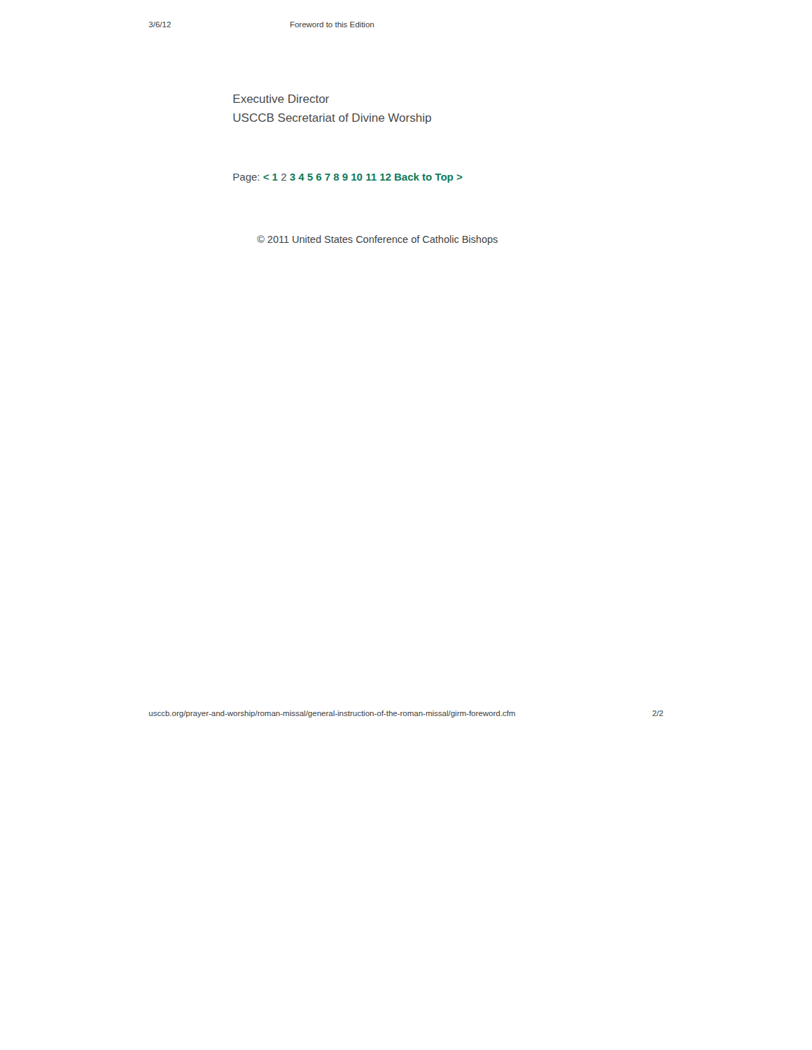3/6/12
Foreword to this Edition
Executive Director
USCCB Secretariat of Divine Worship
Page: < 1 2 3 4 5 6 7 8 9 10 11 12 Back to Top >
© 2011 United States Conference of Catholic Bishops
usccb.org/prayer-and-worship/roman-missal/general-instruction-of-the-roman-missal/girm-foreword.cfm
2/2